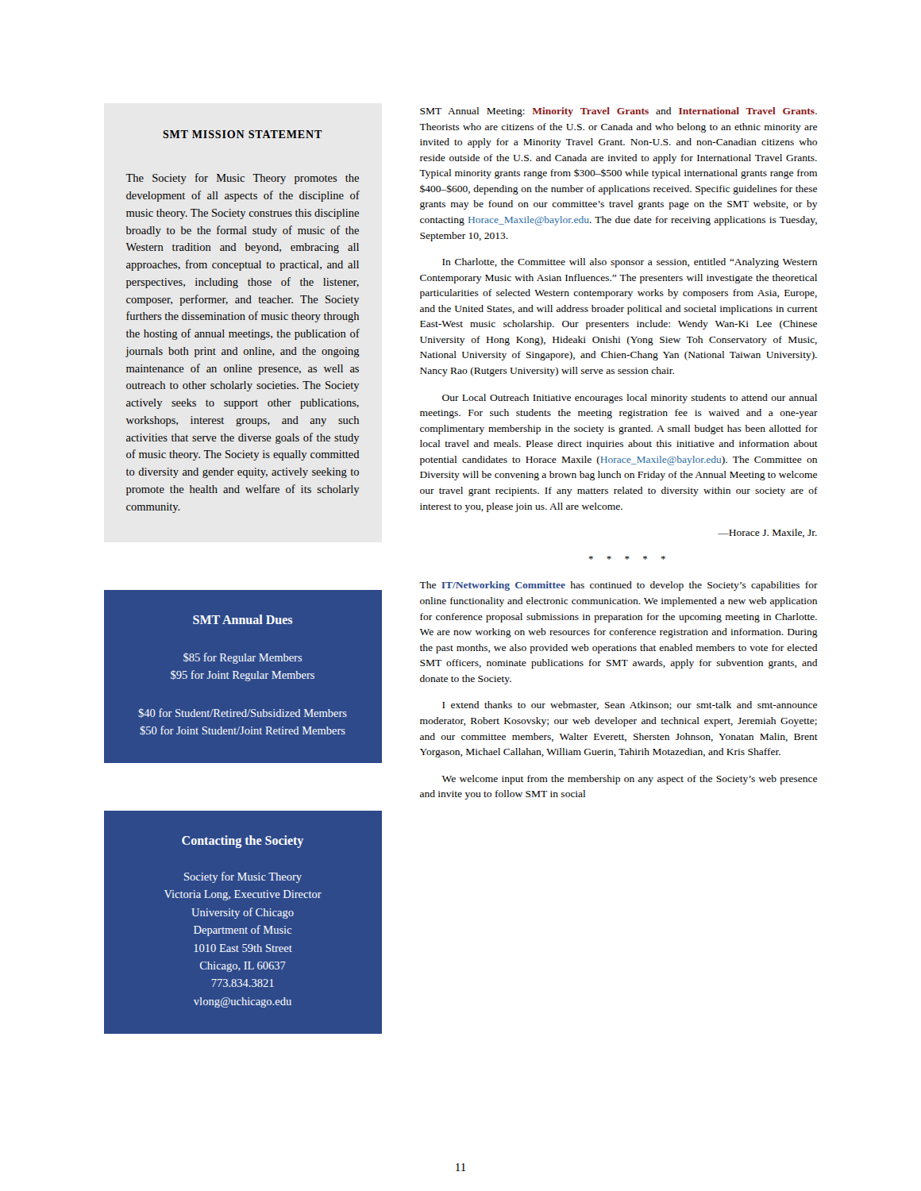SMT Mission Statement
The Society for Music Theory promotes the development of all aspects of the discipline of music theory. The Society construes this discipline broadly to be the formal study of music of the Western tradition and beyond, embracing all approaches, from conceptual to practical, and all perspectives, including those of the listener, composer, performer, and teacher. The Society furthers the dissemination of music theory through the hosting of annual meetings, the publication of journals both print and online, and the ongoing maintenance of an online presence, as well as outreach to other scholarly societies. The Society actively seeks to support other publications, workshops, interest groups, and any such activities that serve the diverse goals of the study of music theory. The Society is equally committed to diversity and gender equity, actively seeking to promote the health and welfare of its scholarly community.
SMT Annual Dues
$85 for Regular Members
$95 for Joint Regular Members
$40 for Student/Retired/Subsidized Members
$50 for Joint Student/Joint Retired Members
Contacting the Society
Society for Music Theory
Victoria Long, Executive Director
University of Chicago
Department of Music
1010 East 59th Street
Chicago, IL 60637
773.834.3821
vlong@uchicago.edu
SMT Annual Meeting: Minority Travel Grants and International Travel Grants. Theorists who are citizens of the U.S. or Canada and who belong to an ethnic minority are invited to apply for a Minority Travel Grant. Non-U.S. and non-Canadian citizens who reside outside of the U.S. and Canada are invited to apply for International Travel Grants. Typical minority grants range from $300–$500 while typical international grants range from $400–$600, depending on the number of applications received. Specific guidelines for these grants may be found on our committee’s travel grants page on the SMT website, or by contacting Horace_Maxile@baylor.edu. The due date for receiving applications is Tuesday, September 10, 2013.
In Charlotte, the Committee will also sponsor a session, entitled “Analyzing Western Contemporary Music with Asian Influences.” The presenters will investigate the theoretical particularities of selected Western contemporary works by composers from Asia, Europe, and the United States, and will address broader political and societal implications in current East-West music scholarship. Our presenters include: Wendy Wan-Ki Lee (Chinese University of Hong Kong), Hideaki Onishi (Yong Siew Toh Conservatory of Music, National University of Singapore), and Chien-Chang Yan (National Taiwan University). Nancy Rao (Rutgers University) will serve as session chair.
Our Local Outreach Initiative encourages local minority students to attend our annual meetings. For such students the meeting registration fee is waived and a one-year complimentary membership in the society is granted. A small budget has been allotted for local travel and meals. Please direct inquiries about this initiative and information about potential candidates to Horace Maxile (Horace_Maxile@baylor.edu). The Committee on Diversity will be convening a brown bag lunch on Friday of the Annual Meeting to welcome our travel grant recipients. If any matters related to diversity within our society are of interest to you, please join us. All are welcome.
—Horace J. Maxile, Jr.
* * * * *
The IT/Networking Committee has continued to develop the Society’s capabilities for online functionality and electronic communication. We implemented a new web application for conference proposal submissions in preparation for the upcoming meeting in Charlotte. We are now working on web resources for conference registration and information. During the past months, we also provided web operations that enabled members to vote for elected SMT officers, nominate publications for SMT awards, apply for subvention grants, and donate to the Society.
I extend thanks to our webmaster, Sean Atkinson; our smt-talk and smt-announce moderator, Robert Kosovsky; our web developer and technical expert, Jeremiah Goyette; and our committee members, Walter Everett, Shersten Johnson, Yonatan Malin, Brent Yorgason, Michael Callahan, William Guerin, Tahirih Motazedian, and Kris Shaffer.
We welcome input from the membership on any aspect of the Society’s web presence and invite you to follow SMT in social
11